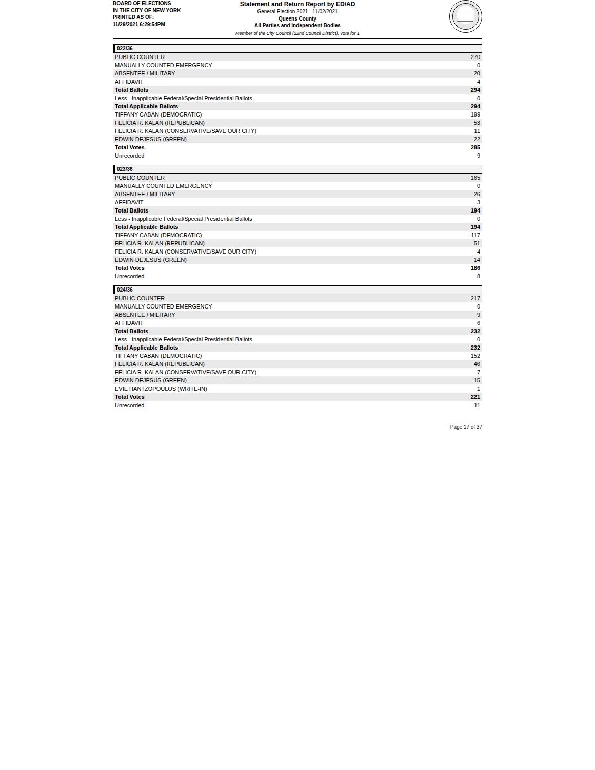BOARD OF ELECTIONS
IN THE CITY OF NEW YORK
PRINTED AS OF:
11/29/2021 6:29:54PM
Statement and Return Report by ED/AD
General Election 2021 - 11/02/2021
Queens County
All Parties and Independent Bodies
Member of the City Council (22nd Council District), vote for 1
022/36
| PUBLIC COUNTER | 270 |
| MANUALLY COUNTED EMERGENCY | 0 |
| ABSENTEE / MILITARY | 20 |
| AFFIDAVIT | 4 |
| Total Ballots | 294 |
| Less - Inapplicable Federal/Special Presidential Ballots | 0 |
| Total Applicable Ballots | 294 |
| TIFFANY CABAN (DEMOCRATIC) | 199 |
| FELICIA R. KALAN (REPUBLICAN) | 53 |
| FELICIA R. KALAN (CONSERVATIVE/SAVE OUR CITY) | 11 |
| EDWIN DEJESUS (GREEN) | 22 |
| Total Votes | 285 |
| Unrecorded | 9 |
023/36
| PUBLIC COUNTER | 165 |
| MANUALLY COUNTED EMERGENCY | 0 |
| ABSENTEE / MILITARY | 26 |
| AFFIDAVIT | 3 |
| Total Ballots | 194 |
| Less - Inapplicable Federal/Special Presidential Ballots | 0 |
| Total Applicable Ballots | 194 |
| TIFFANY CABAN (DEMOCRATIC) | 117 |
| FELICIA R. KALAN (REPUBLICAN) | 51 |
| FELICIA R. KALAN (CONSERVATIVE/SAVE OUR CITY) | 4 |
| EDWIN DEJESUS (GREEN) | 14 |
| Total Votes | 186 |
| Unrecorded | 8 |
024/36
| PUBLIC COUNTER | 217 |
| MANUALLY COUNTED EMERGENCY | 0 |
| ABSENTEE / MILITARY | 9 |
| AFFIDAVIT | 6 |
| Total Ballots | 232 |
| Less - Inapplicable Federal/Special Presidential Ballots | 0 |
| Total Applicable Ballots | 232 |
| TIFFANY CABAN (DEMOCRATIC) | 152 |
| FELICIA R. KALAN (REPUBLICAN) | 46 |
| FELICIA R. KALAN (CONSERVATIVE/SAVE OUR CITY) | 7 |
| EDWIN DEJESUS (GREEN) | 15 |
| EVIE HANTZOPOULOS (WRITE-IN) | 1 |
| Total Votes | 221 |
| Unrecorded | 11 |
Page 17 of 37